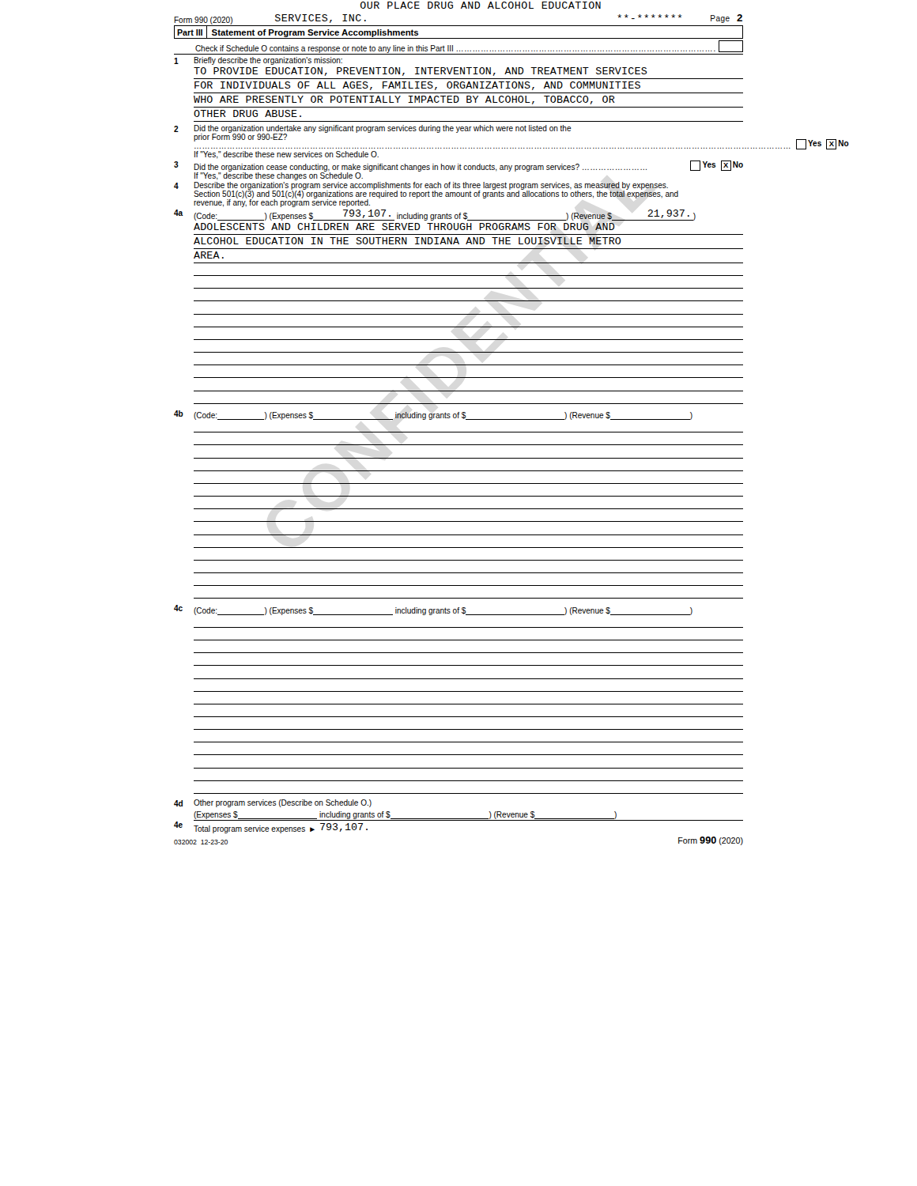CONFIDENTIAL
OUR PLACE DRUG AND ALCOHOL EDUCATION
Form 990 (2020)
SERVICES, INC.
**-*******Page 2
Part III
Statement of Program Service Accomplishments
Check if Schedule O contains a response or note to any line in this Part III ……………………………………………………………………………………………………………………………………………………………
1
Briefly describe the organization's mission:
TO PROVIDE EDUCATION, PREVENTION, INTERVENTION, AND TREATMENT SERVICES
FOR INDIVIDUALS OF ALL AGES, FAMILIES, ORGANIZATIONS, AND COMMUNITIES
WHO ARE PRESENTLY OR POTENTIALLY IMPACTED BY ALCOHOL, TOBACCO, OR
OTHER DRUG ABUSE.
2
Did the organization undertake any significant program services during the year which were not listed on the
prior Form 990 or 990-EZ? ………………………………………………………………………………………………………………………………………………………………………………………………
Yes XNo
If "Yes," describe these new services on Schedule O.
3
Did the organization cease conducting, or make significant changes in how it conducts, any program services? ……………………
Yes XNo
If "Yes," describe these changes on Schedule O.
4
Describe the organization's program service accomplishments for each of its three largest program services, as measured by expenses.
Section 501(c)(3) and 501(c)(4) organizations are required to report the amount of grants and allocations to others, the total expenses, and
revenue, if any, for each program service reported.
4a
(Code: ) (Expenses $ 793,107. including grants of $ ) (Revenue $ 21,937. )
ADOLESCENTS AND CHILDREN ARE SERVED THROUGH PROGRAMS FOR DRUG AND
ALCOHOL EDUCATION IN THE SOUTHERN INDIANA AND THE LOUISVILLE METRO
AREA.
4b
(Code: ) (Expenses $ including grants of $ ) (Revenue $ )
4c
(Code: ) (Expenses $ including grants of $ ) (Revenue $ )
4d
Other program services (Describe on Schedule O.)
(Expenses $ including grants of $ ) (Revenue $ )
4e
Total program service expenses ► 793,107.
032002 12-23-20
Form 990 (2020)